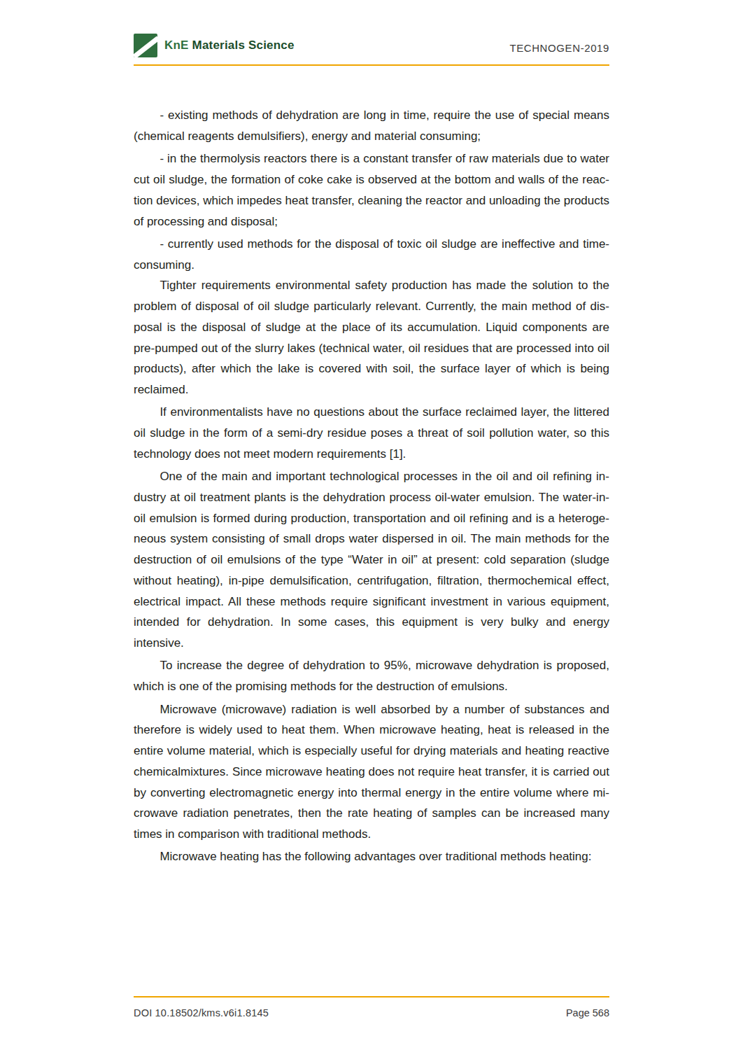KnE Materials Science
TECHNOGEN-2019
- existing methods of dehydration are long in time, require the use of special means (chemical reagents demulsifiers), energy and material consuming;
- in the thermolysis reactors there is a constant transfer of raw materials due to water cut oil sludge, the formation of coke cake is observed at the bottom and walls of the reaction devices, which impedes heat transfer, cleaning the reactor and unloading the products of processing and disposal;
- currently used methods for the disposal of toxic oil sludge are ineffective and time-consuming.
Tighter requirements environmental safety production has made the solution to the problem of disposal of oil sludge particularly relevant. Currently, the main method of disposal is the disposal of sludge at the place of its accumulation. Liquid components are pre-pumped out of the slurry lakes (technical water, oil residues that are processed into oil products), after which the lake is covered with soil, the surface layer of which is being reclaimed.
If environmentalists have no questions about the surface reclaimed layer, the littered oil sludge in the form of a semi-dry residue poses a threat of soil pollution water, so this technology does not meet modern requirements [1].
One of the main and important technological processes in the oil and oil refining industry at oil treatment plants is the dehydration process oil-water emulsion. The water-in-oil emulsion is formed during production, transportation and oil refining and is a heterogeneous system consisting of small drops water dispersed in oil. The main methods for the destruction of oil emulsions of the type “Water in oil” at present: cold separation (sludge without heating), in-pipe demulsification, centrifugation, filtration, thermochemical effect, electrical impact. All these methods require significant investment in various equipment, intended for dehydration. In some cases, this equipment is very bulky and energy intensive.
To increase the degree of dehydration to 95%, microwave dehydration is proposed, which is one of the promising methods for the destruction of emulsions.
Microwave (microwave) radiation is well absorbed by a number of substances and therefore is widely used to heat them. When microwave heating, heat is released in the entire volume material, which is especially useful for drying materials and heating reactive chemicalmixtures. Since microwave heating does not require heat transfer, it is carried out by converting electromagnetic energy into thermal energy in the entire volume where microwave radiation penetrates, then the rate heating of samples can be increased many times in comparison with traditional methods.
Microwave heating has the following advantages over traditional methods heating:
DOI 10.18502/kms.v6i1.8145
Page 568